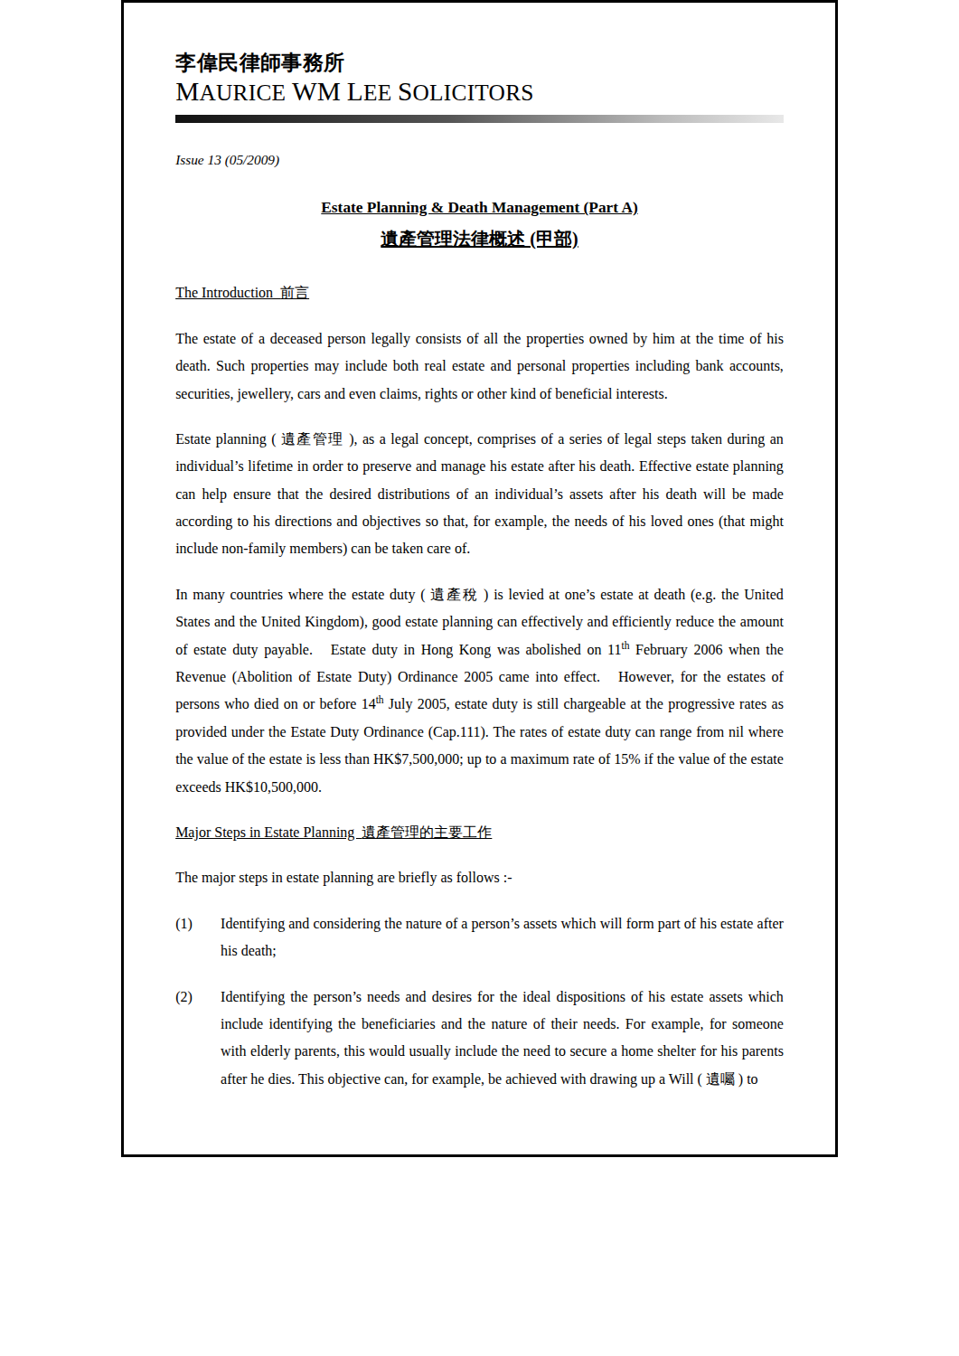李偉民律師事務所
MAURICE WM LEE SOLICITORS
Issue 13 (05/2009)
Estate Planning & Death Management (Part A)
遺產管理法律概述 (甲部)
The Introduction 前言
The estate of a deceased person legally consists of all the properties owned by him at the time of his death. Such properties may include both real estate and personal properties including bank accounts, securities, jewellery, cars and even claims, rights or other kind of beneficial interests.
Estate planning ( 遺產管理 ), as a legal concept, comprises of a series of legal steps taken during an individual’s lifetime in order to preserve and manage his estate after his death. Effective estate planning can help ensure that the desired distributions of an individual’s assets after his death will be made according to his directions and objectives so that, for example, the needs of his loved ones (that might include non-family members) can be taken care of.
In many countries where the estate duty ( 遺產稅 ) is levied at one’s estate at death (e.g. the United States and the United Kingdom), good estate planning can effectively and efficiently reduce the amount of estate duty payable. Estate duty in Hong Kong was abolished on 11th February 2006 when the Revenue (Abolition of Estate Duty) Ordinance 2005 came into effect. However, for the estates of persons who died on or before 14th July 2005, estate duty is still chargeable at the progressive rates as provided under the Estate Duty Ordinance (Cap.111). The rates of estate duty can range from nil where the value of the estate is less than HK$7,500,000; up to a maximum rate of 15% if the value of the estate exceeds HK$10,500,000.
Major Steps in Estate Planning 遺產管理的主要工作
The major steps in estate planning are briefly as follows :-
(1) Identifying and considering the nature of a person’s assets which will form part of his estate after his death;
(2) Identifying the person’s needs and desires for the ideal dispositions of his estate assets which include identifying the beneficiaries and the nature of their needs. For example, for someone with elderly parents, this would usually include the need to secure a home shelter for his parents after he dies. This objective can, for example, be achieved with drawing up a Will ( 遺囑 ) to